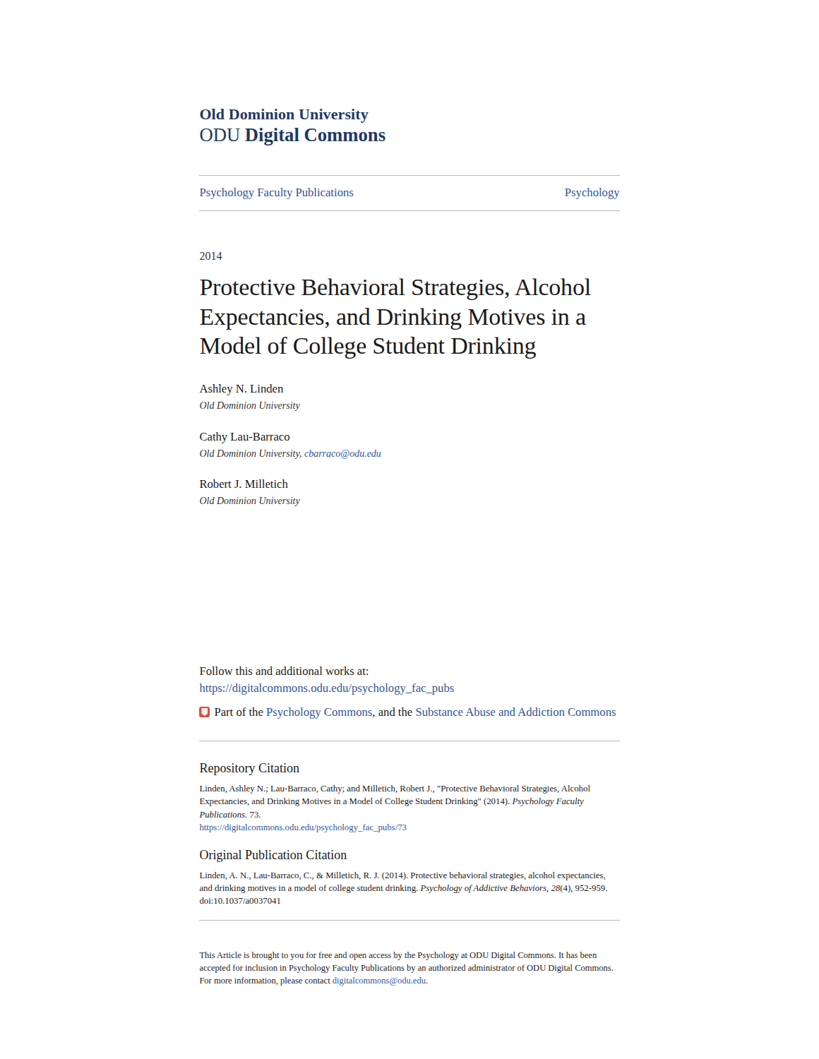Old Dominion University
ODU Digital Commons
Psychology Faculty Publications Psychology
2014
Protective Behavioral Strategies, Alcohol Expectancies, and Drinking Motives in a Model of College Student Drinking
Ashley N. Linden
Old Dominion University
Cathy Lau-Barraco
Old Dominion University, cbarraco@odu.edu
Robert J. Milletich
Old Dominion University
Follow this and additional works at: https://digitalcommons.odu.edu/psychology_fac_pubs
Part of the Psychology Commons, and the Substance Abuse and Addiction Commons
Repository Citation
Linden, Ashley N.; Lau-Barraco, Cathy; and Milletich, Robert J., "Protective Behavioral Strategies, Alcohol Expectancies, and Drinking Motives in a Model of College Student Drinking" (2014). Psychology Faculty Publications. 73.
https://digitalcommons.odu.edu/psychology_fac_pubs/73
Original Publication Citation
Linden, A. N., Lau-Barraco, C., & Milletich, R. J. (2014). Protective behavioral strategies, alcohol expectancies, and drinking motives in a model of college student drinking. Psychology of Addictive Behaviors, 28(4), 952-959. doi:10.1037/a0037041
This Article is brought to you for free and open access by the Psychology at ODU Digital Commons. It has been accepted for inclusion in Psychology Faculty Publications by an authorized administrator of ODU Digital Commons. For more information, please contact digitalcommons@odu.edu.